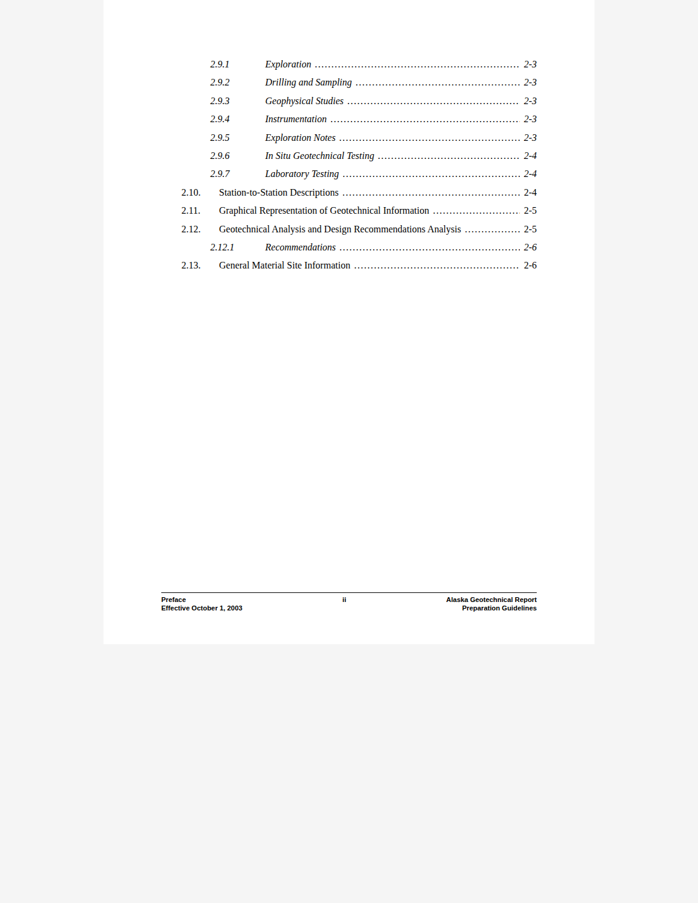2.9.1 Exploration ................................................................................................. 2-3
2.9.2 Drilling and Sampling .................................................................................. 2-3
2.9.3 Geophysical Studies ..................................................................................... 2-3
2.9.4 Instrumentation ........................................................................................... 2-3
2.9.5 Exploration Notes ....................................................................................... 2-3
2.9.6 In Situ Geotechnical Testing ....................................................................... 2-4
2.9.7 Laboratory Testing ..................................................................................... 2-4
2.10. Station-to-Station Descriptions ......................................................................................... 2-4
2.11. Graphical Representation of Geotechnical Information ..................................................... 2-5
2.12. Geotechnical Analysis and Design Recommendations Analysis ....................................... 2-5
2.12.1 Recommendations ....................................................................................... 2-6
2.13. General Material Site Information .................................................................................... 2-6
Preface
Effective October 1, 2003
ii
Alaska Geotechnical Report
Preparation Guidelines